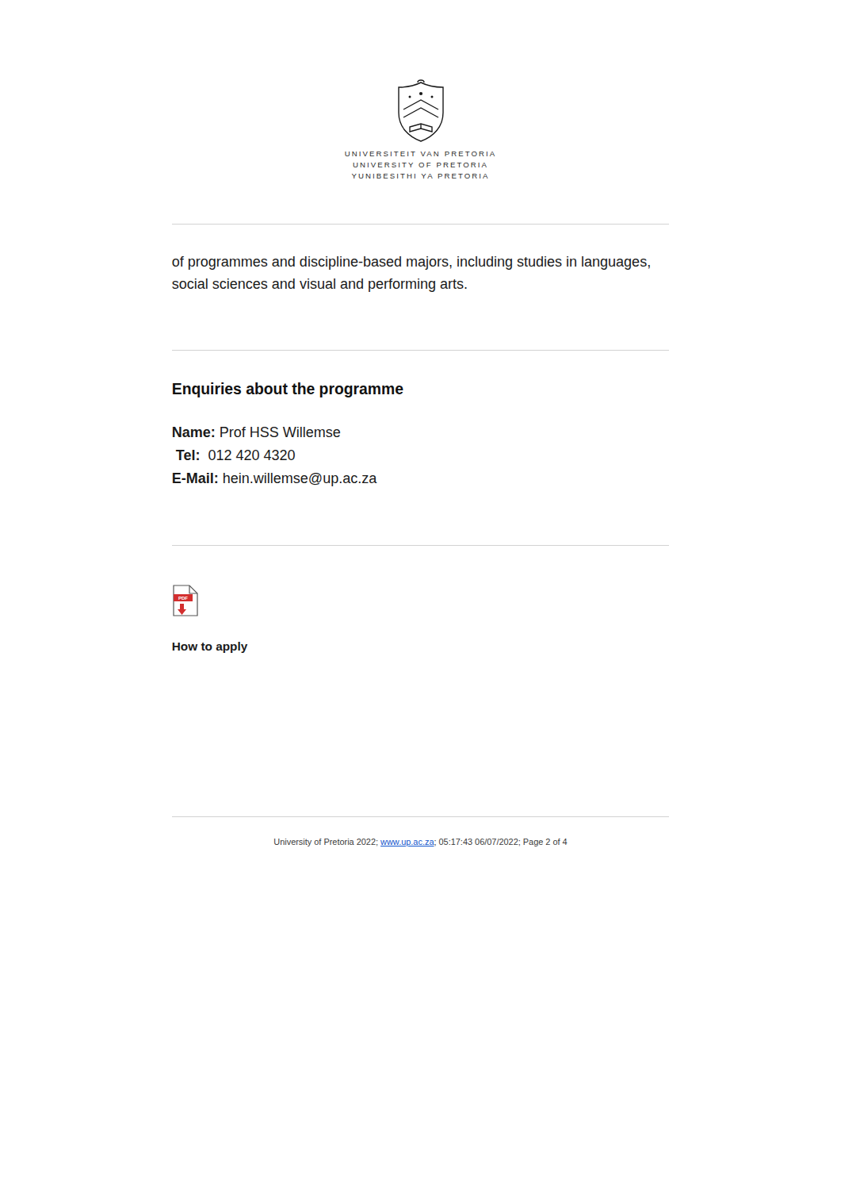Universiteit van Pretoria
University of Pretoria
Yunibesithi ya Pretoria
of programmes and discipline-based majors, including studies in languages, social sciences and visual and performing arts.
Enquiries about the programme
Name: Prof HSS Willemse
Tel: 012 420 4320
E-Mail: hein.willemse@up.ac.za
PDF
How to apply
University of Pretoria 2022; www.up.ac.za; 05:17:43 06/07/2022; Page 2 of 4